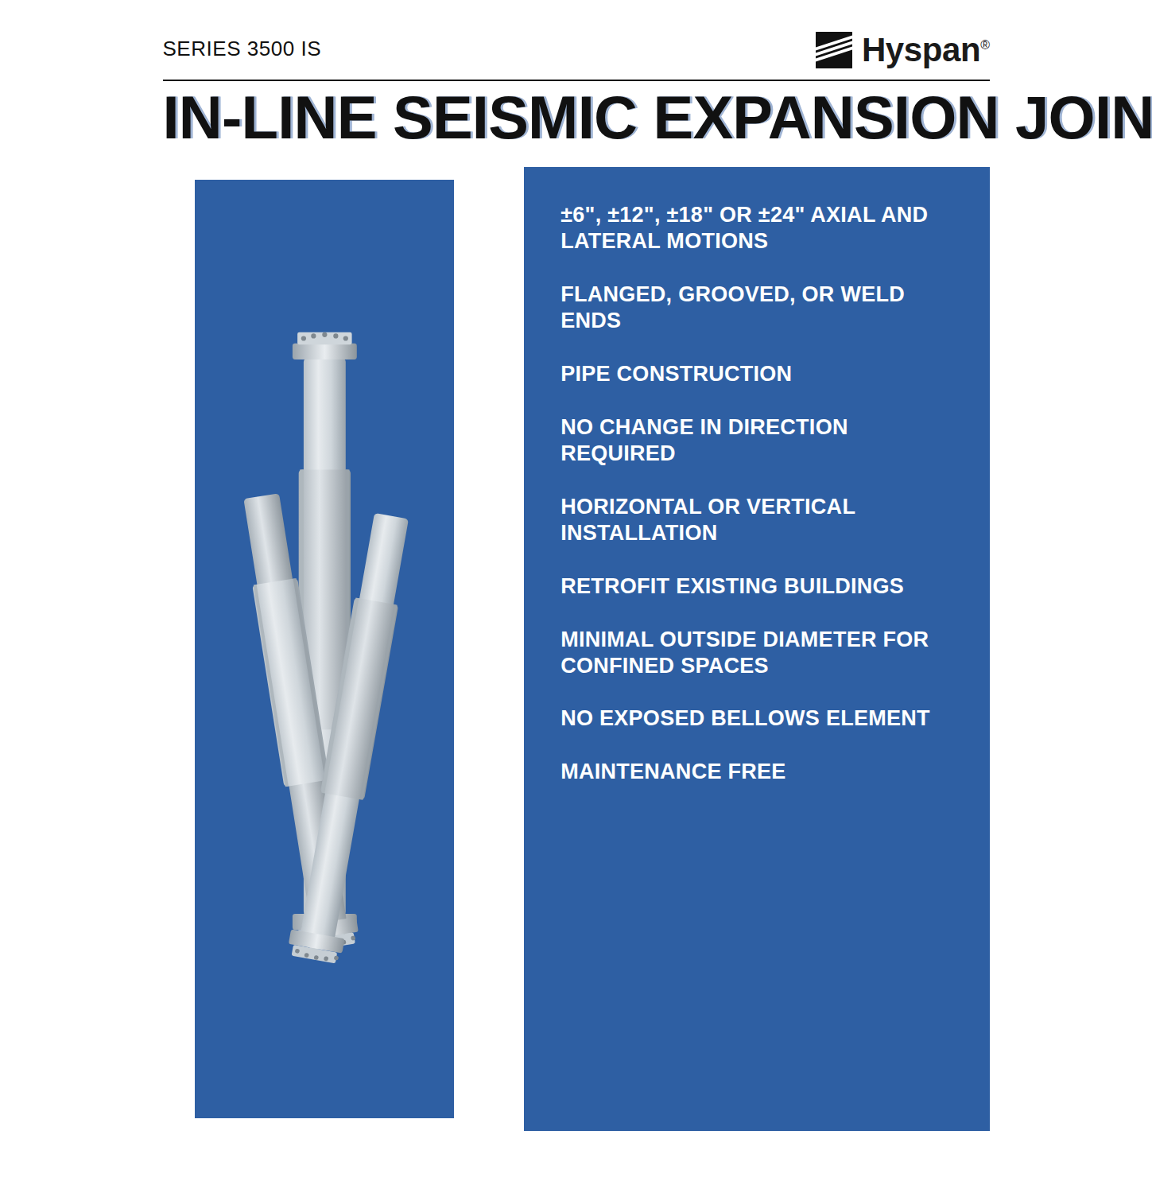SERIES 3500 IS
Hyspan®
IN-LINE SEISMIC EXPANSION JOINT
±6", ±12", ±18" or ±24" axial and lateral motions
Flanged, grooved, or weld ends
Pipe construction
No change in direction required
Horizontal or vertical installation
Retrofit existing buildings
Minimal outside diameter for confined spaces
No exposed bellows element
Maintenance free